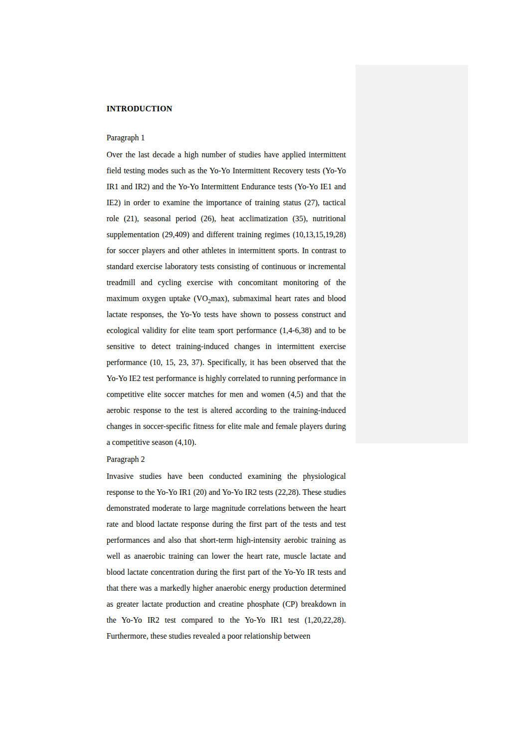INTRODUCTION
Paragraph 1
Over the last decade a high number of studies have applied intermittent field testing modes such as the Yo-Yo Intermittent Recovery tests (Yo-Yo IR1 and IR2) and the Yo-Yo Intermittent Endurance tests (Yo-Yo IE1 and IE2) in order to examine the importance of training status (27), tactical role (21), seasonal period (26), heat acclimatization (35), nutritional supplementation (29,409) and different training regimes (10,13,15,19,28) for soccer players and other athletes in intermittent sports. In contrast to standard exercise laboratory tests consisting of continuous or incremental treadmill and cycling exercise with concomitant monitoring of the maximum oxygen uptake (VO2max), submaximal heart rates and blood lactate responses, the Yo-Yo tests have shown to possess construct and ecological validity for elite team sport performance (1,4-6,38) and to be sensitive to detect training-induced changes in intermittent exercise performance (10, 15, 23, 37). Specifically, it has been observed that the Yo-Yo IE2 test performance is highly correlated to running performance in competitive elite soccer matches for men and women (4,5) and that the aerobic response to the test is altered according to the training-induced changes in soccer-specific fitness for elite male and female players during a competitive season (4,10).
Paragraph 2
Invasive studies have been conducted examining the physiological response to the Yo-Yo IR1 (20) and Yo-Yo IR2 tests (22,28). These studies demonstrated moderate to large magnitude correlations between the heart rate and blood lactate response during the first part of the tests and test performances and also that short-term high-intensity aerobic training as well as anaerobic training can lower the heart rate, muscle lactate and blood lactate concentration during the first part of the Yo-Yo IR tests and that there was a markedly higher anaerobic energy production determined as greater lactate production and creatine phosphate (CP) breakdown in the Yo-Yo IR2 test compared to the Yo-Yo IR1 test (1,20,22,28). Furthermore, these studies revealed a poor relationship between